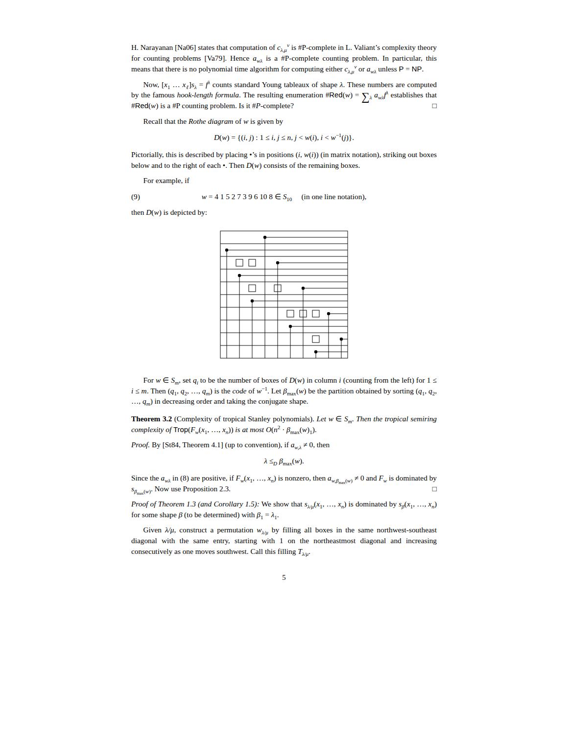H. Narayanan [Na06] states that computation of cλ,μν is #P-complete in L. Valiant’s complexity theory for counting problems [Va79]. Hence awλ is a #P-complete counting problem. In particular, this means that there is no polynomial time algorithm for computing either cλ,μν or awλ unless P = NP.
Now, [x1 … xℓ]sλ = fλ counts standard Young tableaux of shape λ. These numbers are computed by the famous hook-length formula. The resulting enumeration #Red(w) = ∑λ awλfλ establishes that #Red(w) is a #P counting problem. Is it #P-complete? □
Recall that the Rothe diagram of w is given by
D(w) = {(i, j) : 1 ≤ i, j ≤ n, j < w(i), i < w−1(j)}.
Pictorially, this is described by placing •’s in positions (i, w(i)) (in matrix notation), striking out boxes below and to the right of each •. Then D(w) consists of the remaining boxes.
For example, if
(9) w = 4 1 5 2 7 3 9 6 10 8 ∈ S10 (in one line notation),
then D(w) is depicted by:
For w ∈ Sm, set qi to be the number of boxes of D(w) in column i (counting from the left) for 1 ≤ i ≤ m. Then (q1, q2, …, qm) is the code of w−1. Let βmax(w) be the partition obtained by sorting (q1, q2, …, qm) in decreasing order and taking the conjugate shape.
Theorem 3.2 (Complexity of tropical Stanley polynomials). Let w ∈ Sm. Then the tropical semiring complexity of Trop(Fw(x1, …, xn)) is at most O(n2 · βmax(w)1).
Proof. By [St84, Theorem 4.1] (up to convention), if aw,λ ≠ 0, then
λ ≤D βmax(w).
Since the awλ in (8) are positive, if Fw(x1, …, xn) is nonzero, then aw,βmax(w) ≠ 0 and Fw is dominated by sβmax(w). Now use Proposition 2.3. □
Proof of Theorem 1.3 (and Corollary 1.5): We show that sλ/μ(x1, …, xn) is dominated by sβ(x1, …, xn) for some shape β (to be determined) with β1 = λ1.
Given λ/μ, construct a permutation wλ/μ by filling all boxes in the same northwest-southeast diagonal with the same entry, starting with 1 on the northeastmost diagonal and increasing consecutively as one moves southwest. Call this filling Tλ/μ.
5